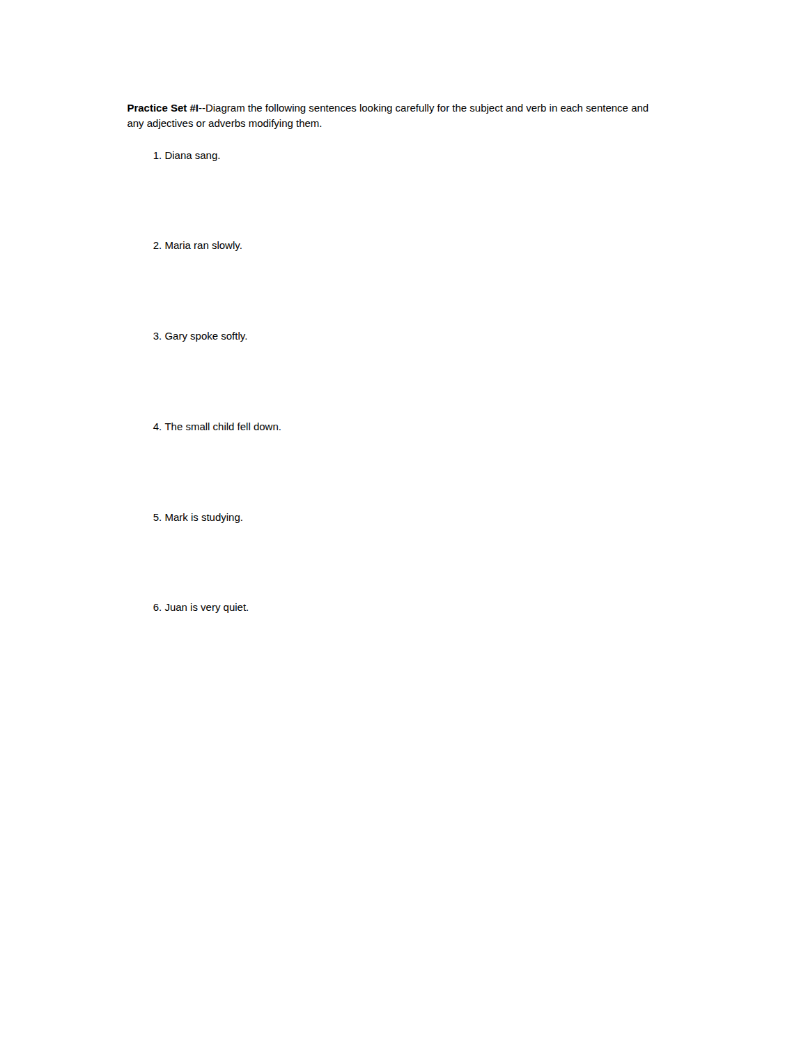Practice Set #I--Diagram the following sentences looking carefully for the subject and verb in each sentence and any adjectives or adverbs modifying them.
Diana sang.
Maria ran slowly.
Gary spoke softly.
The small child fell down.
Mark is studying.
Juan is very quiet.